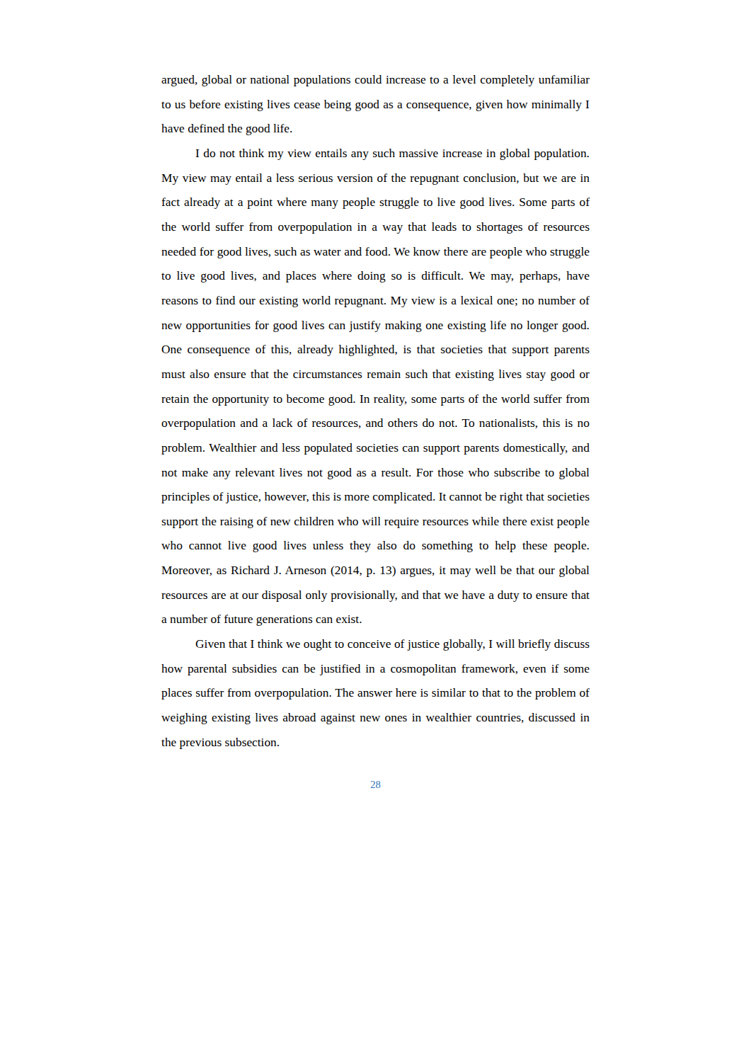argued, global or national populations could increase to a level completely unfamiliar to us before existing lives cease being good as a consequence, given how minimally I have defined the good life.
I do not think my view entails any such massive increase in global population. My view may entail a less serious version of the repugnant conclusion, but we are in fact already at a point where many people struggle to live good lives. Some parts of the world suffer from overpopulation in a way that leads to shortages of resources needed for good lives, such as water and food. We know there are people who struggle to live good lives, and places where doing so is difficult. We may, perhaps, have reasons to find our existing world repugnant. My view is a lexical one; no number of new opportunities for good lives can justify making one existing life no longer good. One consequence of this, already highlighted, is that societies that support parents must also ensure that the circumstances remain such that existing lives stay good or retain the opportunity to become good. In reality, some parts of the world suffer from overpopulation and a lack of resources, and others do not. To nationalists, this is no problem. Wealthier and less populated societies can support parents domestically, and not make any relevant lives not good as a result. For those who subscribe to global principles of justice, however, this is more complicated. It cannot be right that societies support the raising of new children who will require resources while there exist people who cannot live good lives unless they also do something to help these people. Moreover, as Richard J. Arneson (2014, p. 13) argues, it may well be that our global resources are at our disposal only provisionally, and that we have a duty to ensure that a number of future generations can exist.
Given that I think we ought to conceive of justice globally, I will briefly discuss how parental subsidies can be justified in a cosmopolitan framework, even if some places suffer from overpopulation. The answer here is similar to that to the problem of weighing existing lives abroad against new ones in wealthier countries, discussed in the previous subsection.
28